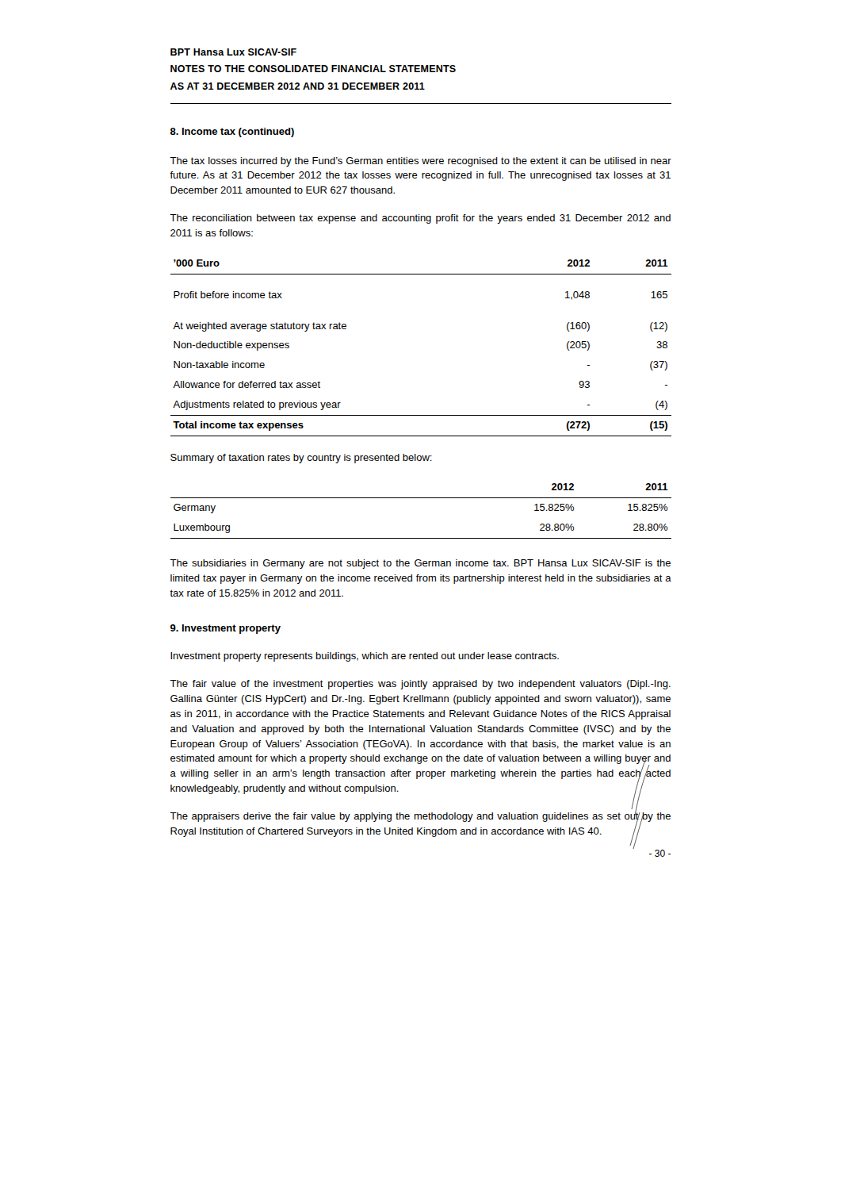BPT Hansa Lux SICAV-SIF
NOTES TO THE CONSOLIDATED FINANCIAL STATEMENTS
AS AT 31 DECEMBER 2012 AND 31 DECEMBER 2011
8. Income tax (continued)
The tax losses incurred by the Fund’s German entities were recognised to the extent it can be utilised in near future. As at 31 December 2012 the tax losses were recognized in full. The unrecognised tax losses at 31 December 2011 amounted to EUR 627 thousand.
The reconciliation between tax expense and accounting profit for the years ended 31 December 2012 and 2011 is as follows:
| ’000 Euro | 2012 | 2011 |
| --- | --- | --- |
| Profit before income tax | 1,048 | 165 |
| At weighted average statutory tax rate | (160) | (12) |
| Non-deductible expenses | (205) | 38 |
| Non-taxable income | - | (37) |
| Allowance for deferred tax asset | 93 | - |
| Adjustments related to previous year | - | (4) |
| Total income tax expenses | (272) | (15) |
Summary of taxation rates by country is presented below:
| | 2012 | 2011 |
| --- | --- | --- |
| Germany | 15.825% | 15.825% |
| Luxembourg | 28.80% | 28.80% |
The subsidiaries in Germany are not subject to the German income tax. BPT Hansa Lux SICAV-SIF is the limited tax payer in Germany on the income received from its partnership interest held in the subsidiaries at a tax rate of 15.825% in 2012 and 2011.
9. Investment property
Investment property represents buildings, which are rented out under lease contracts.
The fair value of the investment properties was jointly appraised by two independent valuators (Dipl.-Ing. Gallina Günter (CIS HypCert) and Dr.-Ing. Egbert Krellmann (publicly appointed and sworn valuator)), same as in 2011, in accordance with the Practice Statements and Relevant Guidance Notes of the RICS Appraisal and Valuation and approved by both the International Valuation Standards Committee (IVSC) and by the European Group of Valuers’ Association (TEGoVA). In accordance with that basis, the market value is an estimated amount for which a property should exchange on the date of valuation between a willing buyer and a willing seller in an arm’s length transaction after proper marketing wherein the parties had each acted knowledgeably, prudently and without compulsion.
The appraisers derive the fair value by applying the methodology and valuation guidelines as set out by the Royal Institution of Chartered Surveyors in the United Kingdom and in accordance with IAS 40.
- 30 -